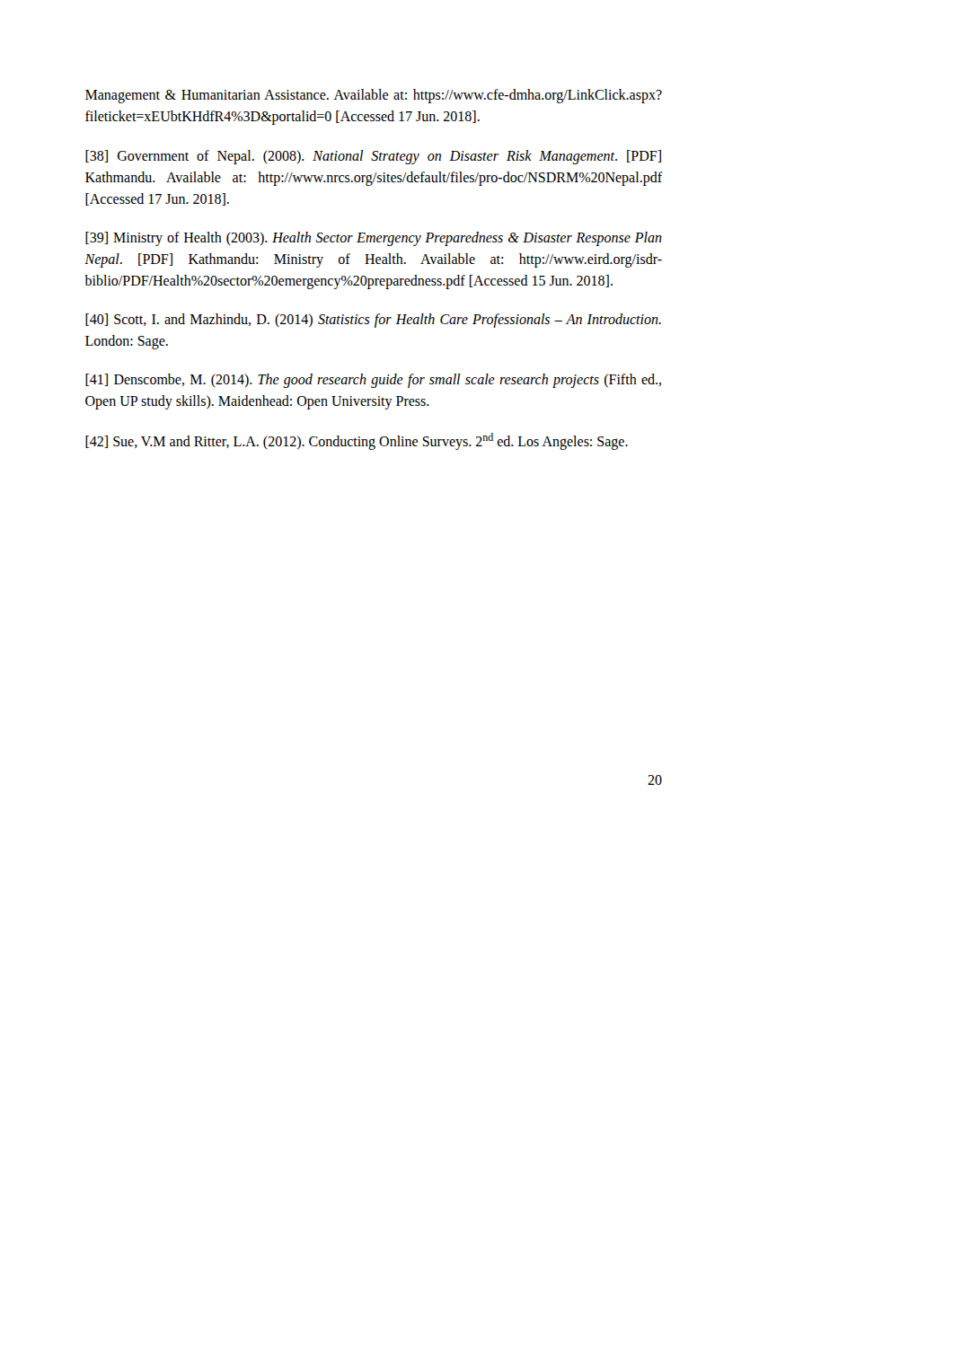Management & Humanitarian Assistance. Available at: https://www.cfe-dmha.org/LinkClick.aspx?fileticket=xEUbtKHdfR4%3D&portalid=0 [Accessed 17 Jun. 2018].
[38] Government of Nepal. (2008). National Strategy on Disaster Risk Management. [PDF] Kathmandu. Available at: http://www.nrcs.org/sites/default/files/pro-doc/NSDRM%20Nepal.pdf [Accessed 17 Jun. 2018].
[39] Ministry of Health (2003). Health Sector Emergency Preparedness & Disaster Response Plan Nepal. [PDF] Kathmandu: Ministry of Health. Available at: http://www.eird.org/isdr-biblio/PDF/Health%20sector%20emergency%20preparedness.pdf [Accessed 15 Jun. 2018].
[40] Scott, I. and Mazhindu, D. (2014) Statistics for Health Care Professionals – An Introduction. London: Sage.
[41] Denscombe, M. (2014). The good research guide for small scale research projects (Fifth ed., Open UP study skills). Maidenhead: Open University Press.
[42] Sue, V.M and Ritter, L.A. (2012). Conducting Online Surveys. 2nd ed. Los Angeles: Sage.
20